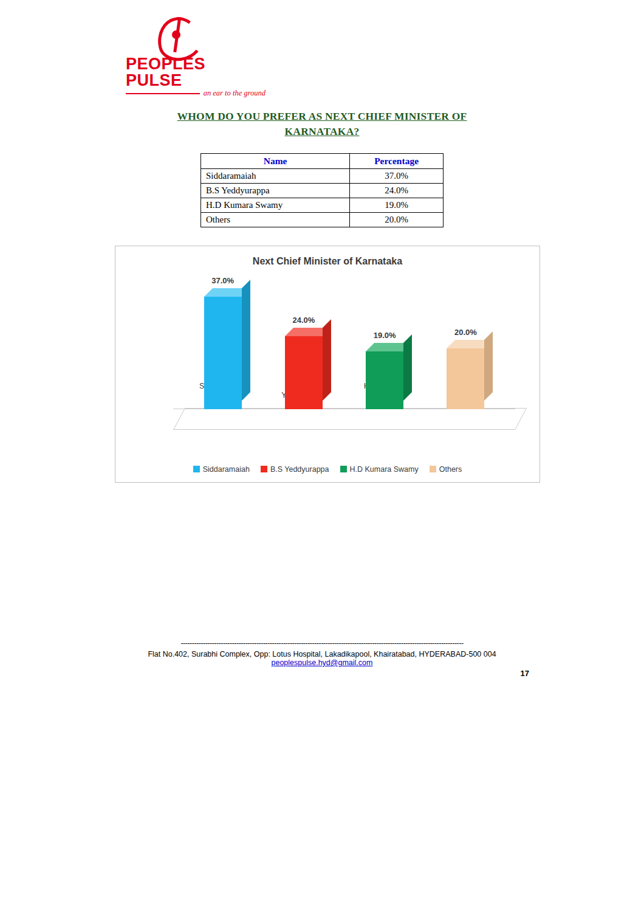PEOPLES PULSE
an ear to the ground
WHOM DO YOU PREFER AS NEXT CHIEF MINISTER OF
KARNATAKA?
| Name | Percentage |
| --- | --- |
| Siddaramaiah | 37.0% |
| B.S Yeddyurappa | 24.0% |
| H.D Kumara Swamy | 19.0% |
| Others | 20.0% |
Next Chief Minister of Karnataka
37.0%
24.0%
19.0%
20.0%
Siddaramaiah
B.S Yeddyurappa
H.D Kumara
Swamy
Others
Siddaramaiah
B.S Yeddyurappa
H.D Kumara Swamy
Others
-------------------------------------------------------------------------------------------------------------------------------
Flat No.402, Surabhi Complex, Opp: Lotus Hospital, Lakadikapool, Khairatabad, HYDERABAD-500 004
peoplespulse.hyd@gmail.com
17